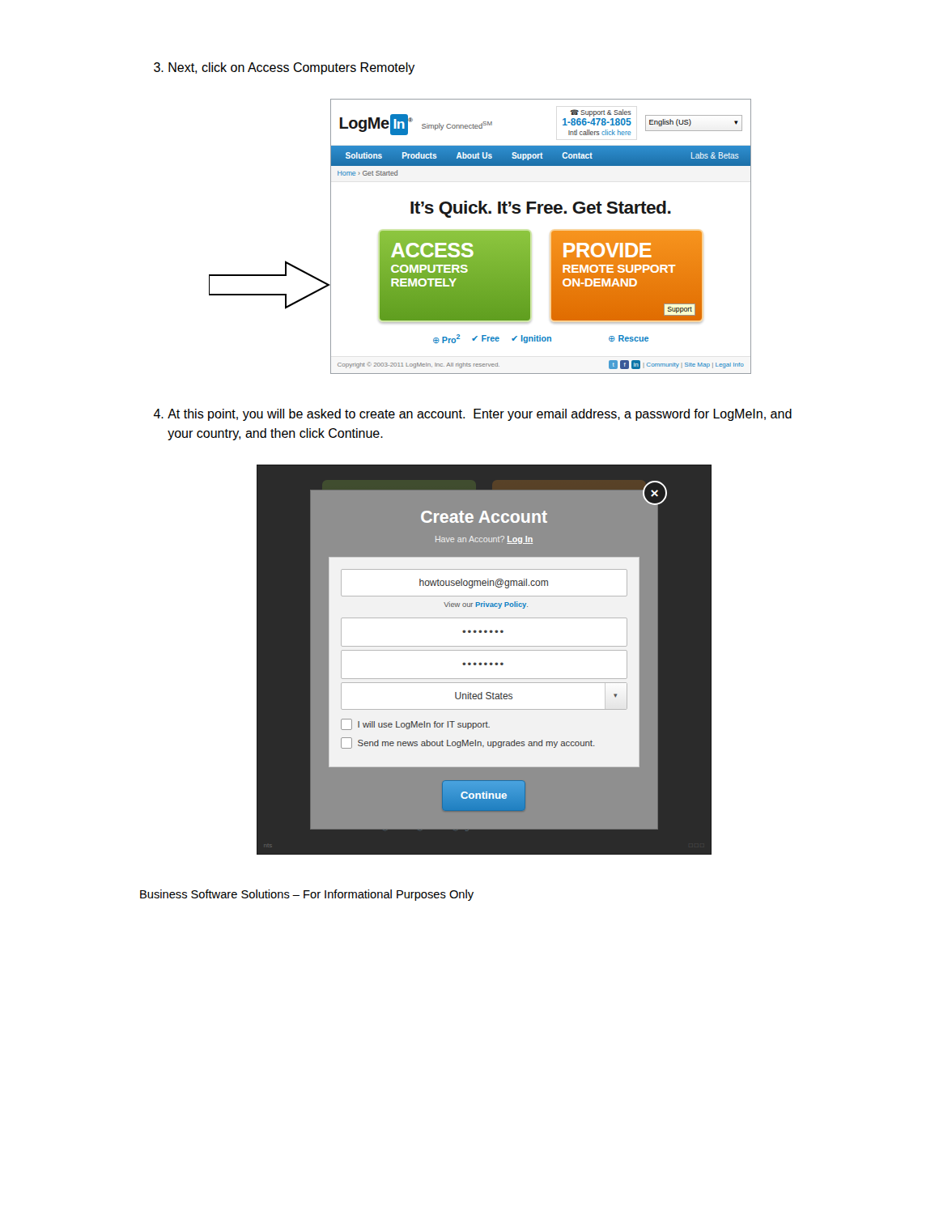Next, click on Access Computers Remotely
LogMeIn® Simply ConnectedSM
☎ Support & Sales
1-866-478-1805
Intl callers click here
English (US)▾
Solutions
Products
About Us
Support
Contact
Labs & Betas
Home › Get Started
It’s Quick. It’s Free. Get Started.
ACCESS
COMPUTERS
REMOTELY
PROVIDE
REMOTE SUPPORT
ON-DEMAND
Support
Pro2 Free Ignition
Rescue
Copyright © 2003-2011 LogMeIn, Inc. All rights reserved.
t f in | Community | Site Map | Legal Info
At this point, you will be asked to create an account. Enter your email address, a password for LogMeIn, and your country, and then click Continue.
ACCESS
COMPUTERS
REMOTELY
PROVIDE
REMOTE SUPPORT
ON-DEMAND
◎ Pro2 ◎ Free ◎ Ignition
◎ Rescue
nts
□ □ □
×
Create Account
Have an Account? Log In
howtouselogmein@gmail.com
View our Privacy Policy.
••••••••
••••••••
United States
▾
I will use LogMeIn for IT support.
Send me news about LogMeIn, upgrades and my account.
Continue
Business Software Solutions – For Informational Purposes Only